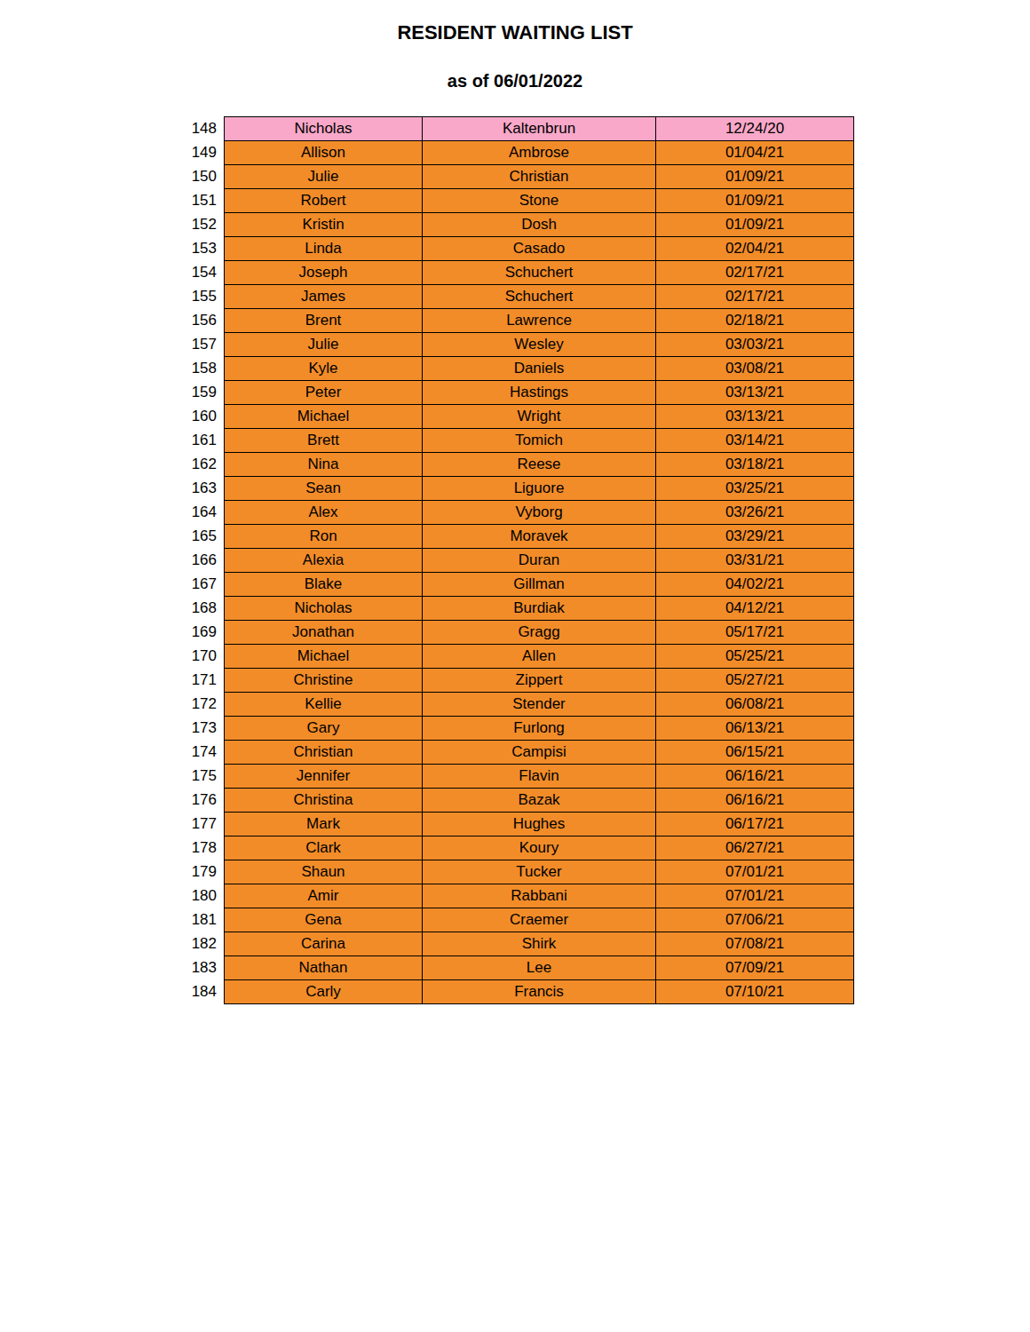RESIDENT WAITING LIST
as of 06/01/2022
| 148 | Nicholas | Kaltenbrun | 12/24/20 |
| 149 | Allison | Ambrose | 01/04/21 |
| 150 | Julie | Christian | 01/09/21 |
| 151 | Robert | Stone | 01/09/21 |
| 152 | Kristin | Dosh | 01/09/21 |
| 153 | Linda | Casado | 02/04/21 |
| 154 | Joseph | Schuchert | 02/17/21 |
| 155 | James | Schuchert | 02/17/21 |
| 156 | Brent | Lawrence | 02/18/21 |
| 157 | Julie | Wesley | 03/03/21 |
| 158 | Kyle | Daniels | 03/08/21 |
| 159 | Peter | Hastings | 03/13/21 |
| 160 | Michael | Wright | 03/13/21 |
| 161 | Brett | Tomich | 03/14/21 |
| 162 | Nina | Reese | 03/18/21 |
| 163 | Sean | Liguore | 03/25/21 |
| 164 | Alex | Vyborg | 03/26/21 |
| 165 | Ron | Moravek | 03/29/21 |
| 166 | Alexia | Duran | 03/31/21 |
| 167 | Blake | Gillman | 04/02/21 |
| 168 | Nicholas | Burdiak | 04/12/21 |
| 169 | Jonathan | Gragg | 05/17/21 |
| 170 | Michael | Allen | 05/25/21 |
| 171 | Christine | Zippert | 05/27/21 |
| 172 | Kellie | Stender | 06/08/21 |
| 173 | Gary | Furlong | 06/13/21 |
| 174 | Christian | Campisi | 06/15/21 |
| 175 | Jennifer | Flavin | 06/16/21 |
| 176 | Christina | Bazak | 06/16/21 |
| 177 | Mark | Hughes | 06/17/21 |
| 178 | Clark | Koury | 06/27/21 |
| 179 | Shaun | Tucker | 07/01/21 |
| 180 | Amir | Rabbani | 07/01/21 |
| 181 | Gena | Craemer | 07/06/21 |
| 182 | Carina | Shirk | 07/08/21 |
| 183 | Nathan | Lee | 07/09/21 |
| 184 | Carly | Francis | 07/10/21 |